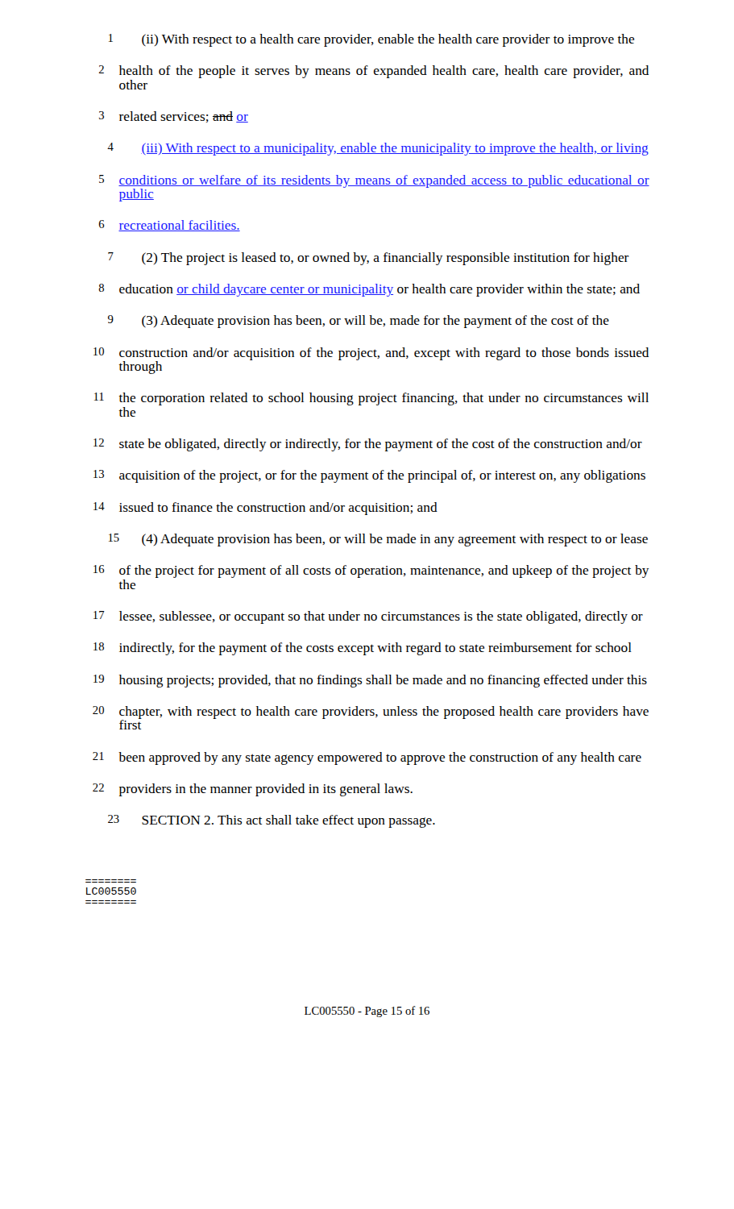(ii) With respect to a health care provider, enable the health care provider to improve the
health of the people it serves by means of expanded health care, health care provider, and other
related services; and or
(iii) With respect to a municipality, enable the municipality to improve the health, or living
conditions or welfare of its residents by means of expanded access to public educational or public
recreational facilities.
(2) The project is leased to, or owned by, a financially responsible institution for higher
education or child daycare center or municipality or health care provider within the state; and
(3) Adequate provision has been, or will be, made for the payment of the cost of the
construction and/or acquisition of the project, and, except with regard to those bonds issued through
the corporation related to school housing project financing, that under no circumstances will the
state be obligated, directly or indirectly, for the payment of the cost of the construction and/or
acquisition of the project, or for the payment of the principal of, or interest on, any obligations
issued to finance the construction and/or acquisition; and
(4) Adequate provision has been, or will be made in any agreement with respect to or lease
of the project for payment of all costs of operation, maintenance, and upkeep of the project by the
lessee, sublessee, or occupant so that under no circumstances is the state obligated, directly or
indirectly, for the payment of the costs except with regard to state reimbursement for school
housing projects; provided, that no findings shall be made and no financing effected under this
chapter, with respect to health care providers, unless the proposed health care providers have first
been approved by any state agency empowered to approve the construction of any health care
providers in the manner provided in its general laws.
SECTION 2. This act shall take effect upon passage.
========
LC005550
========
LC005550 - Page 15 of 16